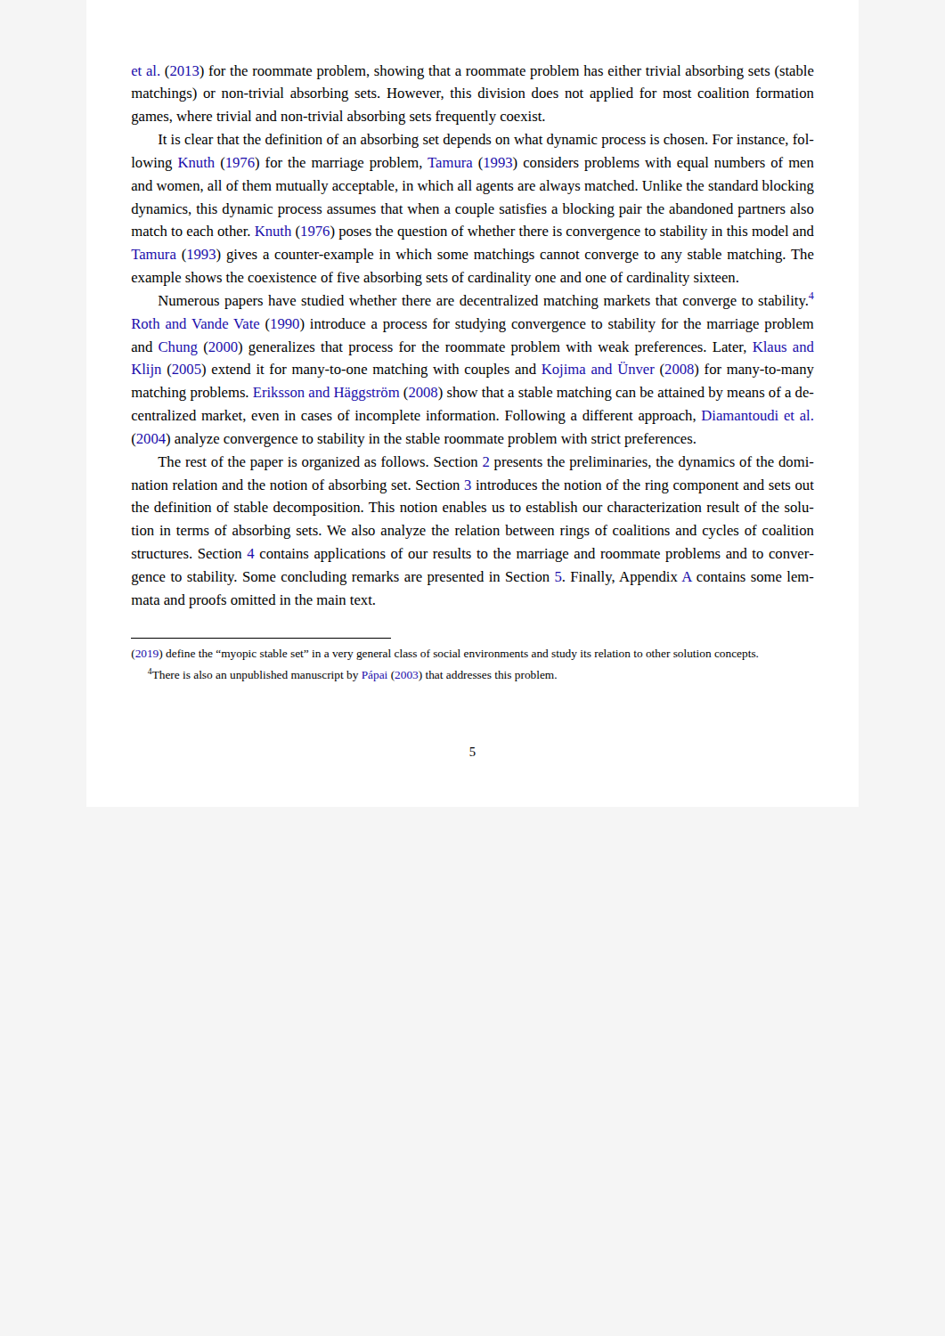et al. (2013) for the roommate problem, showing that a roommate problem has either trivial absorbing sets (stable matchings) or non-trivial absorbing sets. However, this division does not applied for most coalition formation games, where trivial and non-trivial absorbing sets frequently coexist.
It is clear that the definition of an absorbing set depends on what dynamic process is chosen. For instance, following Knuth (1976) for the marriage problem, Tamura (1993) considers problems with equal numbers of men and women, all of them mutually acceptable, in which all agents are always matched. Unlike the standard blocking dynamics, this dynamic process assumes that when a couple satisfies a blocking pair the abandoned partners also match to each other. Knuth (1976) poses the question of whether there is convergence to stability in this model and Tamura (1993) gives a counter-example in which some matchings cannot converge to any stable matching. The example shows the coexistence of five absorbing sets of cardinality one and one of cardinality sixteen.
Numerous papers have studied whether there are decentralized matching markets that converge to stability.4 Roth and Vande Vate (1990) introduce a process for studying convergence to stability for the marriage problem and Chung (2000) generalizes that process for the roommate problem with weak preferences. Later, Klaus and Klijn (2005) extend it for many-to-one matching with couples and Kojima and Ünver (2008) for many-to-many matching problems. Eriksson and Häggström (2008) show that a stable matching can be attained by means of a decentralized market, even in cases of incomplete information. Following a different approach, Diamantoudi et al. (2004) analyze convergence to stability in the stable roommate problem with strict preferences.
The rest of the paper is organized as follows. Section 2 presents the preliminaries, the dynamics of the domination relation and the notion of absorbing set. Section 3 introduces the notion of the ring component and sets out the definition of stable decomposition. This notion enables us to establish our characterization result of the solution in terms of absorbing sets. We also analyze the relation between rings of coalitions and cycles of coalition structures. Section 4 contains applications of our results to the marriage and roommate problems and to convergence to stability. Some concluding remarks are presented in Section 5. Finally, Appendix A contains some lemmata and proofs omitted in the main text.
(2019) define the “myopic stable set” in a very general class of social environments and study its relation to other solution concepts.
4There is also an unpublished manuscript by Pápai (2003) that addresses this problem.
5